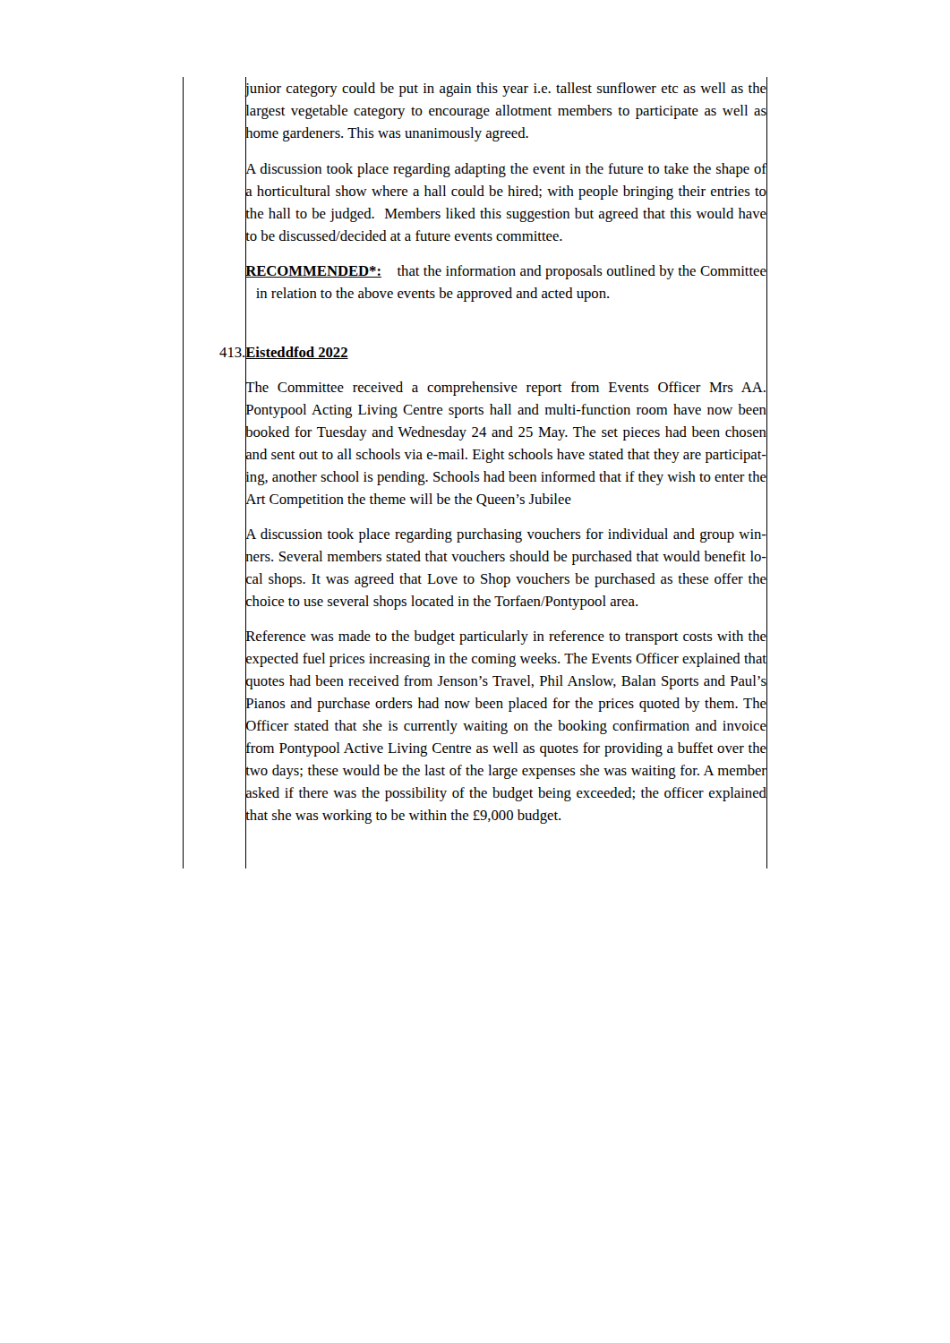| | junior category could be put in again this year i.e. tallest sunflower etc as well as the largest vegetable category to encourage allotment members to participate as well as home gardeners. This was unanimously agreed. A discussion took place regarding adapting the event in the future to take the shape of a horticultural show where a hall could be hired; with people bringing their entries to the hall to be judged. Members liked this suggestion but agreed that this would have to be discussed/decided at a future events committee. RECOMMENDED*: that the information and proposals outlined by the Committee in relation to the above events be approved and acted upon. |
| 413. | Eisteddfod 2022 The Committee received a comprehensive report from Events Officer Mrs AA. Pontypool Acting Living Centre sports hall and multi-function room have now been booked for Tuesday and Wednesday 24 and 25 May. The set pieces had been chosen and sent out to all schools via e-mail. Eight schools have stated that they are participating, another school is pending. Schools had been informed that if they wish to enter the Art Competition the theme will be the Queen’s Jubilee A discussion took place regarding purchasing vouchers for individual and group winners. Several members stated that vouchers should be purchased that would benefit local shops. It was agreed that Love to Shop vouchers be purchased as these offer the choice to use several shops located in the Torfaen/Pontypool area. Reference was made to the budget particularly in reference to transport costs with the expected fuel prices increasing in the coming weeks. The Events Officer explained that quotes had been received from Jenson’s Travel, Phil Anslow, Balan Sports and Paul’s Pianos and purchase orders had now been placed for the prices quoted by them. The Officer stated that she is currently waiting on the booking confirmation and invoice from Pontypool Active Living Centre as well as quotes for providing a buffet over the two days; these would be the last of the large expenses she was waiting for. A member asked if there was the possibility of the budget being exceeded; the officer explained that she was working to be within the £9,000 budget. |